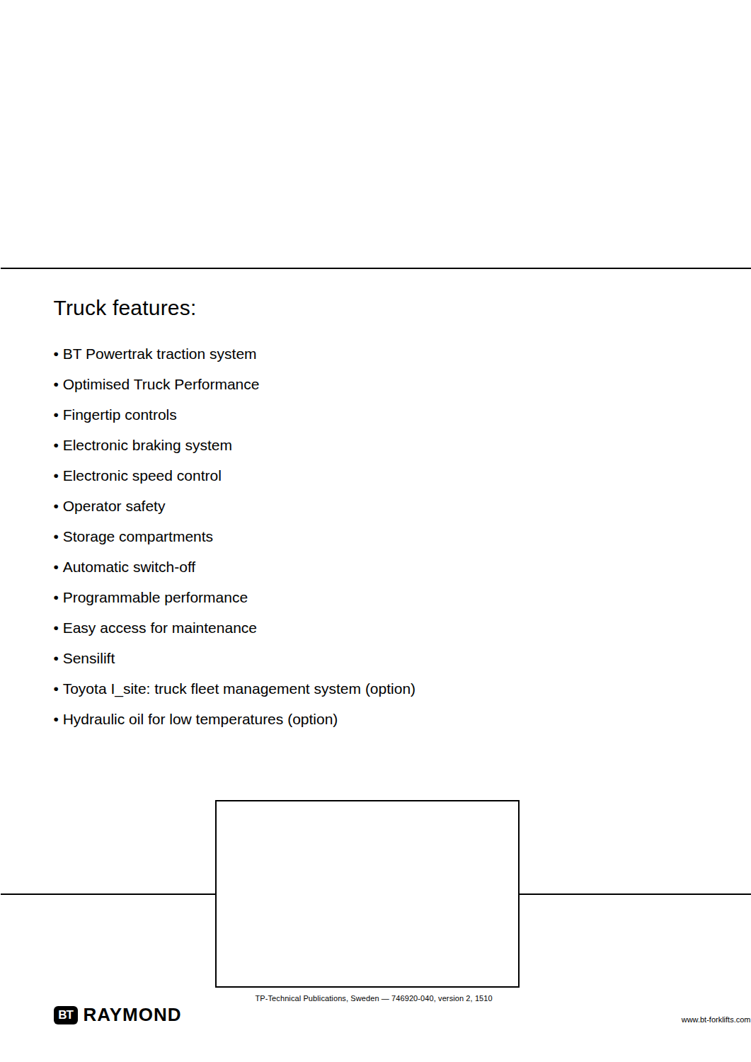Truck features:
BT Powertrak traction system
Optimised Truck Performance
Fingertip controls
Electronic braking system
Electronic speed control
Operator safety
Storage compartments
Automatic switch-off
Programmable performance
Easy access for maintenance
Sensilift
Toyota I_site: truck fleet management system (option)
Hydraulic oil for low temperatures (option)
TP-Technical Publications, Sweden — 746920-040, version 2, 1510
BT RAYMOND
www.bt-forklifts.com